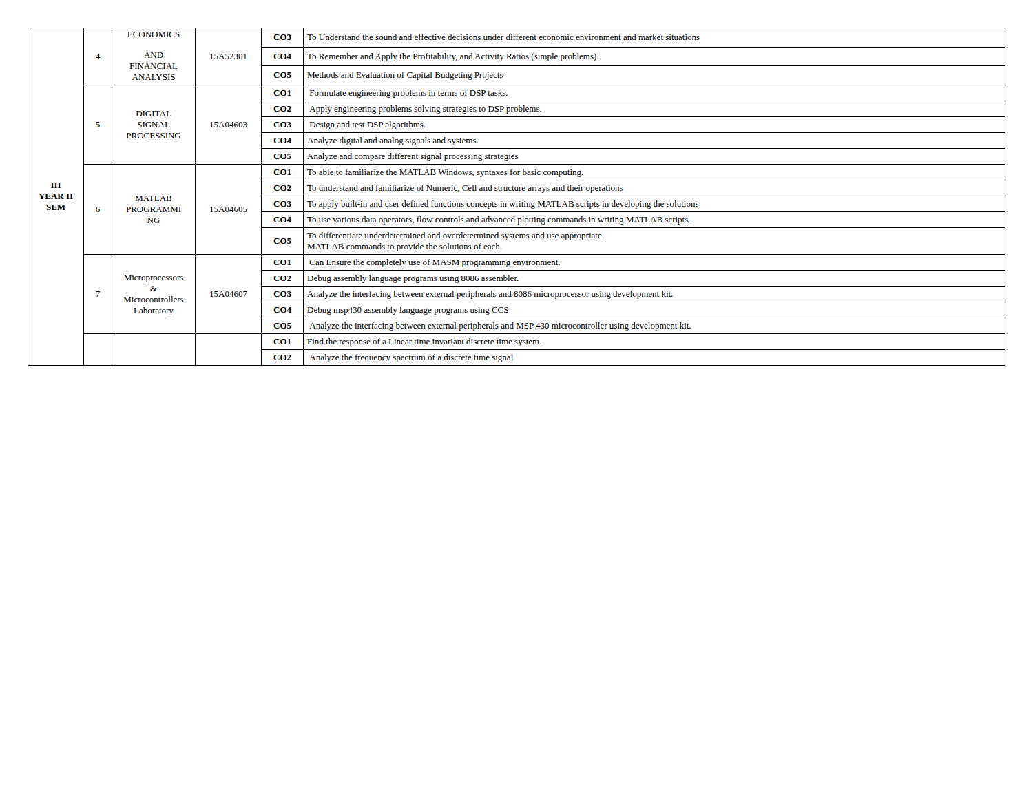| III YEAR II SEM | 4 | ECONOMICS AND FINANCIAL ANALYSIS | 15A52301 | CO3 | To Understand the sound and effective decisions under different economic environment and market situations |
| CO4 | To Remember and Apply the Profitability, and Activity Ratios (simple problems). |
| CO5 | Methods and Evaluation of Capital Budgeting Projects |
| 5 | DIGITAL SIGNAL PROCESSING | 15A04603 | CO1 | Formulate engineering problems in terms of DSP tasks. |
| CO2 | Apply engineering problems solving strategies to DSP problems. |
| CO3 | Design and test DSP algorithms. |
| CO4 | Analyze digital and analog signals and systems. |
| CO5 | Analyze and compare different signal processing strategies |
| 6 | MATLAB PROGRAMMI NG | 15A04605 | CO1 | To able to familiarize the MATLAB Windows, syntaxes for basic computing. |
| CO2 | To understand and familiarize of Numeric, Cell and structure arrays and their operations |
| CO3 | To apply built-in and user defined functions concepts in writing MATLAB scripts in developing the solutions |
| CO4 | To use various data operators, flow controls and advanced plotting commands in writing MATLAB scripts. |
| CO5 | To differentiate underdetermined and overdetermined systems and use appropriate MATLAB commands to provide the solutions of each. |
| 7 | Microprocessors & Microcontrollers Laboratory | 15A04607 | CO1 | Can Ensure the completely use of MASM programming environment. |
| CO2 | Debug assembly language programs using 8086 assembler. |
| CO3 | Analyze the interfacing between external peripherals and 8086 microprocessor using development kit. |
| CO4 | Debug msp430 assembly language programs using CCS |
| CO5 | Analyze the interfacing between external peripherals and MSP 430 microcontroller using development kit. |
| | | | CO1 | Find the response of a Linear time invariant discrete time system. |
| CO2 | Analyze the frequency spectrum of a discrete time signal |